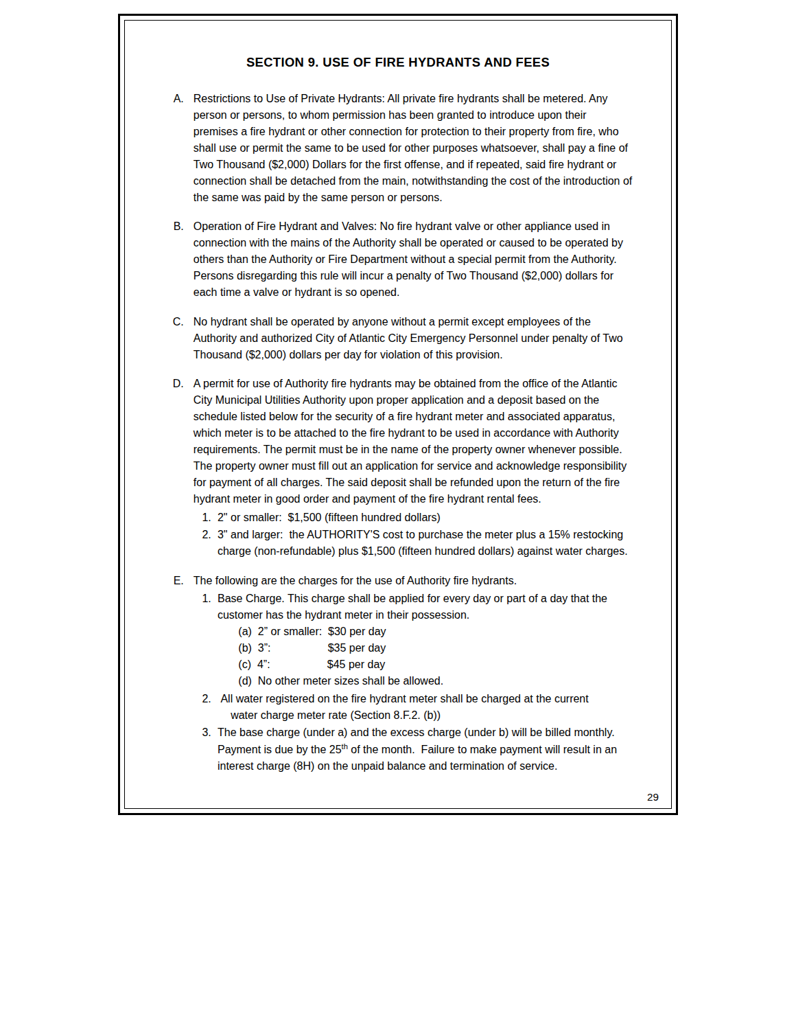SECTION 9. USE OF FIRE HYDRANTS AND FEES
Restrictions to Use of Private Hydrants: All private fire hydrants shall be metered. Any person or persons, to whom permission has been granted to introduce upon their premises a fire hydrant or other connection for protection to their property from fire, who shall use or permit the same to be used for other purposes whatsoever, shall pay a fine of Two Thousand ($2,000) Dollars for the first offense, and if repeated, said fire hydrant or connection shall be detached from the main, notwithstanding the cost of the introduction of the same was paid by the same person or persons.
Operation of Fire Hydrant and Valves: No fire hydrant valve or other appliance used in connection with the mains of the Authority shall be operated or caused to be operated by others than the Authority or Fire Department without a special permit from the Authority. Persons disregarding this rule will incur a penalty of Two Thousand ($2,000) dollars for each time a valve or hydrant is so opened.
No hydrant shall be operated by anyone without a permit except employees of the Authority and authorized City of Atlantic City Emergency Personnel under penalty of Two Thousand ($2,000) dollars per day for violation of this provision.
A permit for use of Authority fire hydrants may be obtained from the office of the Atlantic City Municipal Utilities Authority upon proper application and a deposit based on the schedule listed below for the security of a fire hydrant meter and associated apparatus, which meter is to be attached to the fire hydrant to be used in accordance with Authority requirements. The permit must be in the name of the property owner whenever possible. The property owner must fill out an application for service and acknowledge responsibility for payment of all charges. The said deposit shall be refunded upon the return of the fire hydrant meter in good order and payment of the fire hydrant rental fees.
2" or smaller: $1,500 (fifteen hundred dollars)
3" and larger: the AUTHORITY'S cost to purchase the meter plus a 15% restocking charge (non-refundable) plus $1,500 (fifteen hundred dollars) against water charges.
The following are the charges for the use of Authority fire hydrants.
Base Charge. This charge shall be applied for every day or part of a day that the customer has the hydrant meter in their possession.
(a) 2” or smaller: $30 per day
(b) 3”: $35 per day
(c) 4”: $45 per day
(d) No other meter sizes shall be allowed.
All water registered on the fire hydrant meter shall be charged at the current water charge meter rate (Section 8.F.2. (b))
The base charge (under a) and the excess charge (under b) will be billed monthly. Payment is due by the 25th of the month. Failure to make payment will result in an interest charge (8H) on the unpaid balance and termination of service.
29